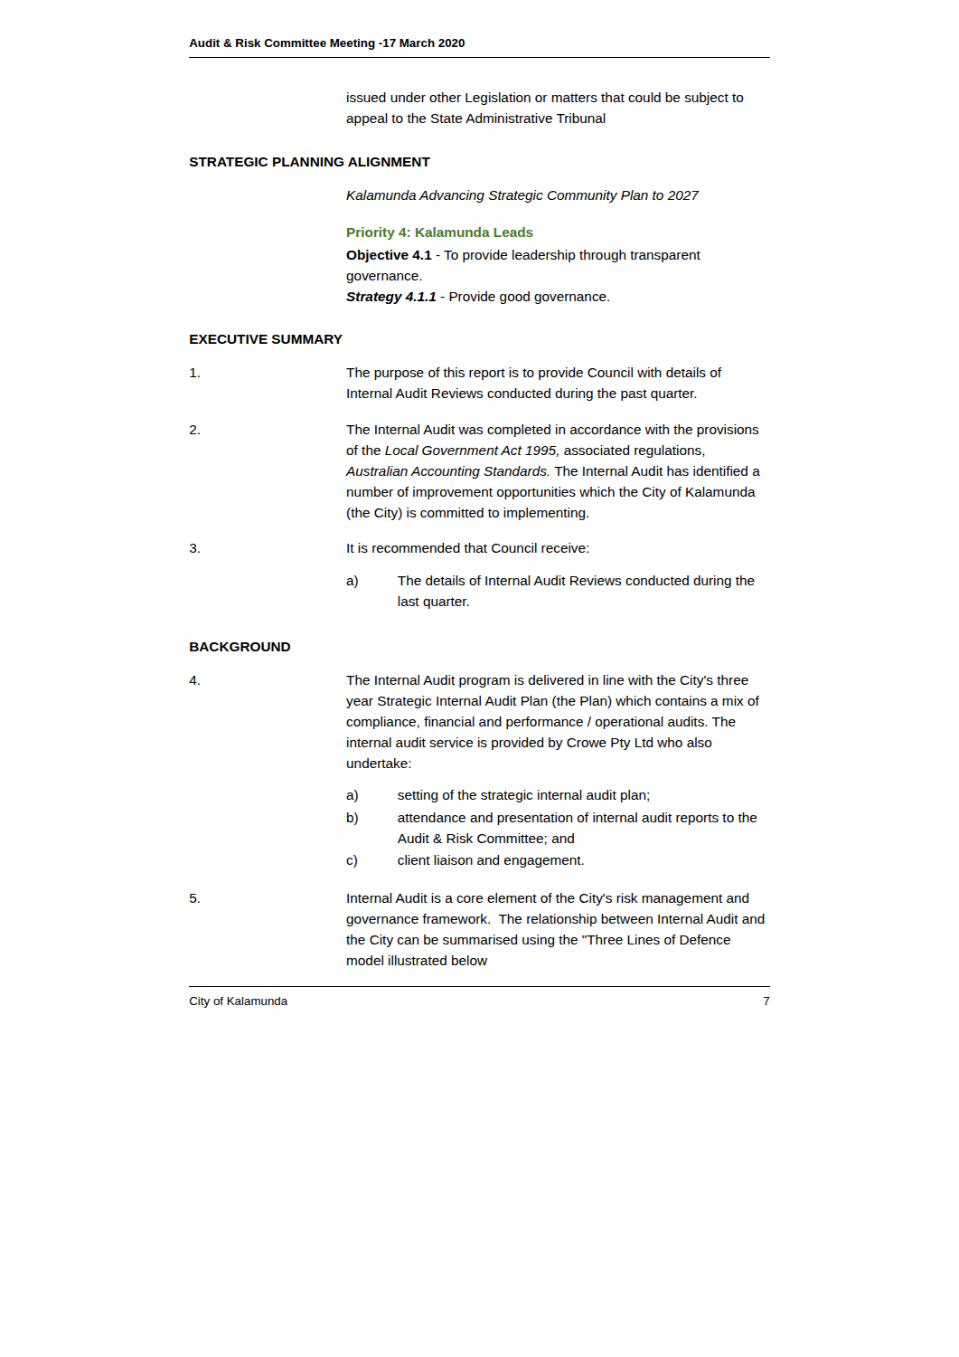Audit & Risk Committee Meeting -17 March 2020
issued under other Legislation or matters that could be subject to appeal to the State Administrative Tribunal
Strategic Planning Alignment
Kalamunda Advancing Strategic Community Plan to 2027
Priority 4: Kalamunda Leads
Objective 4.1 - To provide leadership through transparent governance.
Strategy 4.1.1 - Provide good governance.
Executive Summary
1. The purpose of this report is to provide Council with details of Internal Audit Reviews conducted during the past quarter.
2. The Internal Audit was completed in accordance with the provisions of the Local Government Act 1995, associated regulations, Australian Accounting Standards. The Internal Audit has identified a number of improvement opportunities which the City of Kalamunda (the City) is committed to implementing.
3. It is recommended that Council receive:
a) The details of Internal Audit Reviews conducted during the last quarter.
Background
4. The Internal Audit program is delivered in line with the City's three year Strategic Internal Audit Plan (the Plan) which contains a mix of compliance, financial and performance / operational audits. The internal audit service is provided by Crowe Pty Ltd who also undertake:
a) setting of the strategic internal audit plan;
b) attendance and presentation of internal audit reports to the Audit & Risk Committee; and
c) client liaison and engagement.
5. Internal Audit is a core element of the City's risk management and governance framework. The relationship between Internal Audit and the City can be summarised using the "Three Lines of Defence model illustrated below
City of Kalamunda 7